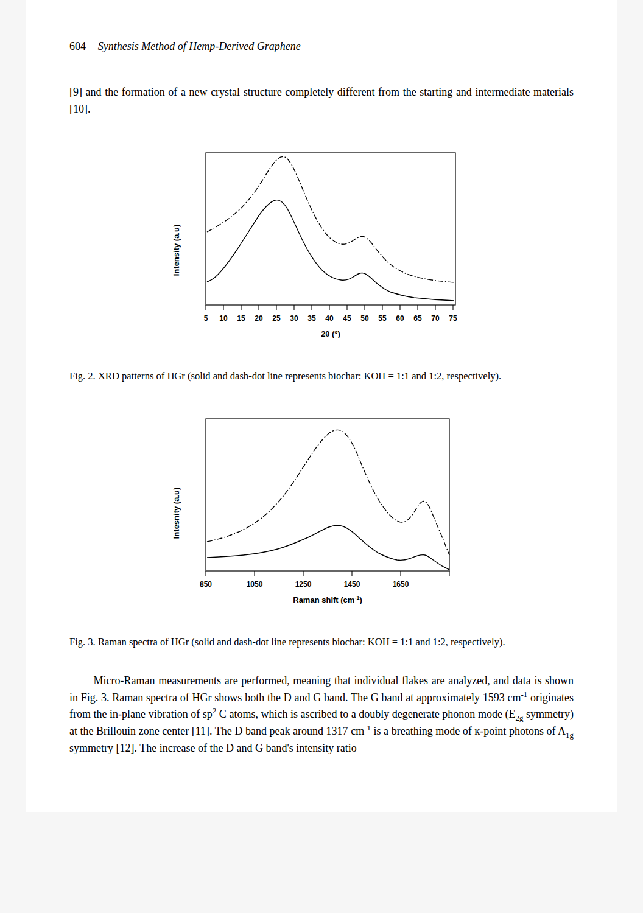604 Synthesis Method of Hemp-Derived Graphene
[9] and the formation of a new crystal structure completely different from the starting and intermediate materials [10].
Intensity (a.u) 5 10 15 20 25 30 35 40 45 50 55 60 65 70 75 2θ (°)
Fig. 2. XRD patterns of HGr (solid and dash-dot line represents biochar: KOH = 1:1 and 1:2, respectively).
Intesnity (a.u) 850 1050 1250 1450 1650 Raman shift (cm-1)
Fig. 3. Raman spectra of HGr (solid and dash-dot line represents biochar: KOH = 1:1 and 1:2, respectively).
Micro-Raman measurements are performed, meaning that individual flakes are analyzed, and data is shown in Fig. 3. Raman spectra of HGr shows both the D and G band. The G band at approximately 1593 cm-1 originates from the in-plane vibration of sp2 C atoms, which is ascribed to a doubly degenerate phonon mode (E2g symmetry) at the Brillouin zone center [11]. The D band peak around 1317 cm-1 is a breathing mode of ĸ-point photons of A1g symmetry [12]. The increase of the D and G band's intensity ratio